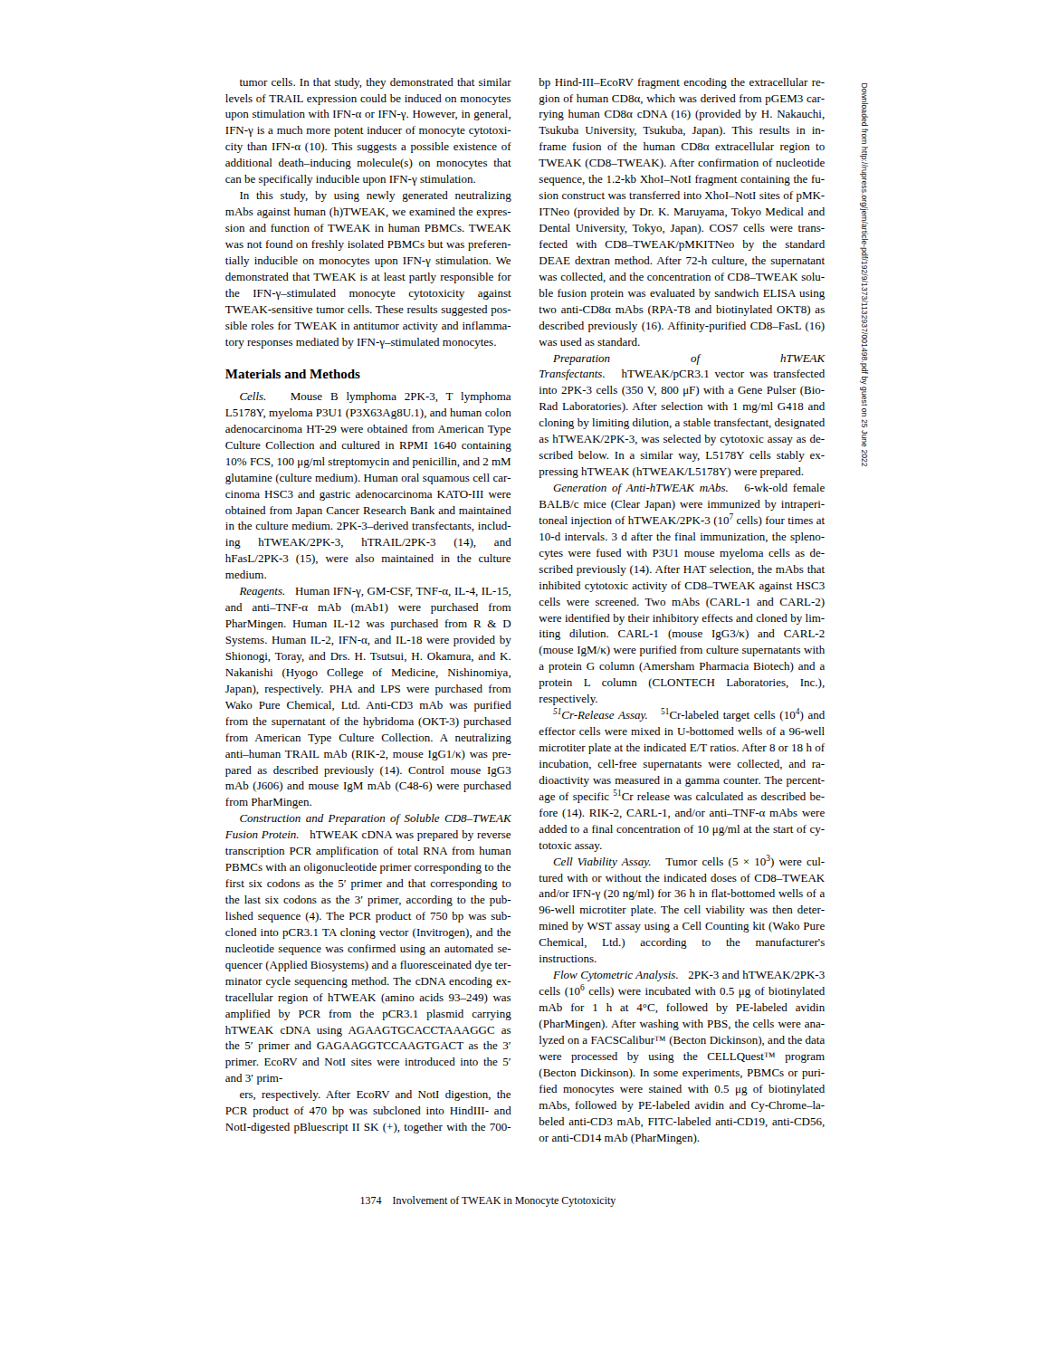Downloaded from http://rupress.org/jem/article-pdf/192/9/1373/1132937/001498.pdf by guest on 25 June 2022
tumor cells. In that study, they demonstrated that similar levels of TRAIL expression could be induced on monocytes upon stimulation with IFN-α or IFN-γ. However, in general, IFN-γ is a much more potent inducer of monocyte cytotoxicity than IFN-α (10). This suggests a possible existence of additional death–inducing molecule(s) on monocytes that can be specifically inducible upon IFN-γ stimulation.
In this study, by using newly generated neutralizing mAbs against human (h)TWEAK, we examined the expression and function of TWEAK in human PBMCs. TWEAK was not found on freshly isolated PBMCs but was preferentially inducible on monocytes upon IFN-γ stimulation. We demonstrated that TWEAK is at least partly responsible for the IFN-γ–stimulated monocyte cytotoxicity against TWEAK-sensitive tumor cells. These results suggested possible roles for TWEAK in antitumor activity and inflammatory responses mediated by IFN-γ–stimulated monocytes.
Materials and Methods
Cells. Mouse B lymphoma 2PK-3, T lymphoma L5178Y, myeloma P3U1 (P3X63Ag8U.1), and human colon adenocarcinoma HT-29 were obtained from American Type Culture Collection and cultured in RPMI 1640 containing 10% FCS, 100 μg/ml streptomycin and penicillin, and 2 mM glutamine (culture medium). Human oral squamous cell carcinoma HSC3 and gastric adenocarcinoma KATO-III were obtained from Japan Cancer Research Bank and maintained in the culture medium. 2PK-3–derived transfectants, including hTWEAK/2PK-3, hTRAIL/2PK-3 (14), and hFasL/2PK-3 (15), were also maintained in the culture medium.
Reagents. Human IFN-γ, GM-CSF, TNF-α, IL-4, IL-15, and anti–TNF-α mAb (mAb1) were purchased from PharMingen. Human IL-12 was purchased from R & D Systems. Human IL-2, IFN-α, and IL-18 were provided by Shionogi, Toray, and Drs. H. Tsutsui, H. Okamura, and K. Nakanishi (Hyogo College of Medicine, Nishinomiya, Japan), respectively. PHA and LPS were purchased from Wako Pure Chemical, Ltd. Anti-CD3 mAb was purified from the supernatant of the hybridoma (OKT-3) purchased from American Type Culture Collection. A neutralizing anti–human TRAIL mAb (RIK-2, mouse IgG1/κ) was prepared as described previously (14). Control mouse IgG3 mAb (J606) and mouse IgM mAb (C48-6) were purchased from PharMingen.
Construction and Preparation of Soluble CD8–TWEAK Fusion Protein. hTWEAK cDNA was prepared by reverse transcription PCR amplification of total RNA from human PBMCs with an oligonucleotide primer corresponding to the first six codons as the 5′ primer and that corresponding to the last six codons as the 3′ primer, according to the published sequence (4). The PCR product of 750 bp was subcloned into pCR3.1 TA cloning vector (Invitrogen), and the nucleotide sequence was confirmed using an automated sequencer (Applied Biosystems) and a fluoresceinated dye terminator cycle sequencing method. The cDNA encoding extracellular region of hTWEAK (amino acids 93–249) was amplified by PCR from the pCR3.1 plasmid carrying hTWEAK cDNA using AGAAGTGCACCTAAAGGC as the 5′ primer and GAGAAGGTCCAAGTGACT as the 3′ primer. EcoRV and NotI sites were introduced into the 5′ and 3′ prim-
ers, respectively. After EcoRV and NotI digestion, the PCR product of 470 bp was subcloned into HindIII- and NotI-digested pBluescript II SK (+), together with the 700-bp Hind-III–EcoRV fragment encoding the extracellular region of human CD8α, which was derived from pGEM3 carrying human CD8α cDNA (16) (provided by H. Nakauchi, Tsukuba University, Tsukuba, Japan). This results in in-frame fusion of the human CD8α extracellular region to TWEAK (CD8–TWEAK). After confirmation of nucleotide sequence, the 1.2-kb XhoI–NotI fragment containing the fusion construct was transferred into XhoI–NotI sites of pMKITNeo (provided by Dr. K. Maruyama, Tokyo Medical and Dental University, Tokyo, Japan). COS7 cells were transfected with CD8–TWEAK/pMKITNeo by the standard DEAE dextran method. After 72-h culture, the supernatant was collected, and the concentration of CD8–TWEAK soluble fusion protein was evaluated by sandwich ELISA using two anti-CD8α mAbs (RPA-T8 and biotinylated OKT8) as described previously (16). Affinity-purified CD8–FasL (16) was used as standard.
Preparation of hTWEAK Transfectants. hTWEAK/pCR3.1 vector was transfected into 2PK-3 cells (350 V, 800 μF) with a Gene Pulser (Bio-Rad Laboratories). After selection with 1 mg/ml G418 and cloning by limiting dilution, a stable transfectant, designated as hTWEAK/2PK-3, was selected by cytotoxic assay as described below. In a similar way, L5178Y cells stably expressing hTWEAK (hTWEAK/L5178Y) were prepared.
Generation of Anti-hTWEAK mAbs. 6-wk-old female BALB/c mice (Clear Japan) were immunized by intraperitoneal injection of hTWEAK/2PK-3 (107 cells) four times at 10-d intervals. 3 d after the final immunization, the splenocytes were fused with P3U1 mouse myeloma cells as described previously (14). After HAT selection, the mAbs that inhibited cytotoxic activity of CD8–TWEAK against HSC3 cells were screened. Two mAbs (CARL-1 and CARL-2) were identified by their inhibitory effects and cloned by limiting dilution. CARL-1 (mouse IgG3/κ) and CARL-2 (mouse IgM/κ) were purified from culture supernatants with a protein G column (Amersham Pharmacia Biotech) and a protein L column (CLONTECH Laboratories, Inc.), respectively.
51Cr-Release Assay. 51Cr-labeled target cells (104) and effector cells were mixed in U-bottomed wells of a 96-well microtiter plate at the indicated E/T ratios. After 8 or 18 h of incubation, cell-free supernatants were collected, and radioactivity was measured in a gamma counter. The percentage of specific 51Cr release was calculated as described before (14). RIK-2, CARL-1, and/or anti–TNF-α mAbs were added to a final concentration of 10 μg/ml at the start of cytotoxic assay.
Cell Viability Assay. Tumor cells (5 × 103) were cultured with or without the indicated doses of CD8–TWEAK and/or IFN-γ (20 ng/ml) for 36 h in flat-bottomed wells of a 96-well microtiter plate. The cell viability was then determined by WST assay using a Cell Counting kit (Wako Pure Chemical, Ltd.) according to the manufacturer's instructions.
Flow Cytometric Analysis. 2PK-3 and hTWEAK/2PK-3 cells (106 cells) were incubated with 0.5 μg of biotinylated mAb for 1 h at 4°C, followed by PE-labeled avidin (PharMingen). After washing with PBS, the cells were analyzed on a FACSCalibur™ (Becton Dickinson), and the data were processed by using the CELLQuest™ program (Becton Dickinson). In some experiments, PBMCs or purified monocytes were stained with 0.5 μg of biotinylated mAbs, followed by PE-labeled avidin and Cy-Chrome–labeled anti-CD3 mAb, FITC-labeled anti-CD19, anti-CD56, or anti-CD14 mAb (PharMingen).
1374 Involvement of TWEAK in Monocyte Cytotoxicity